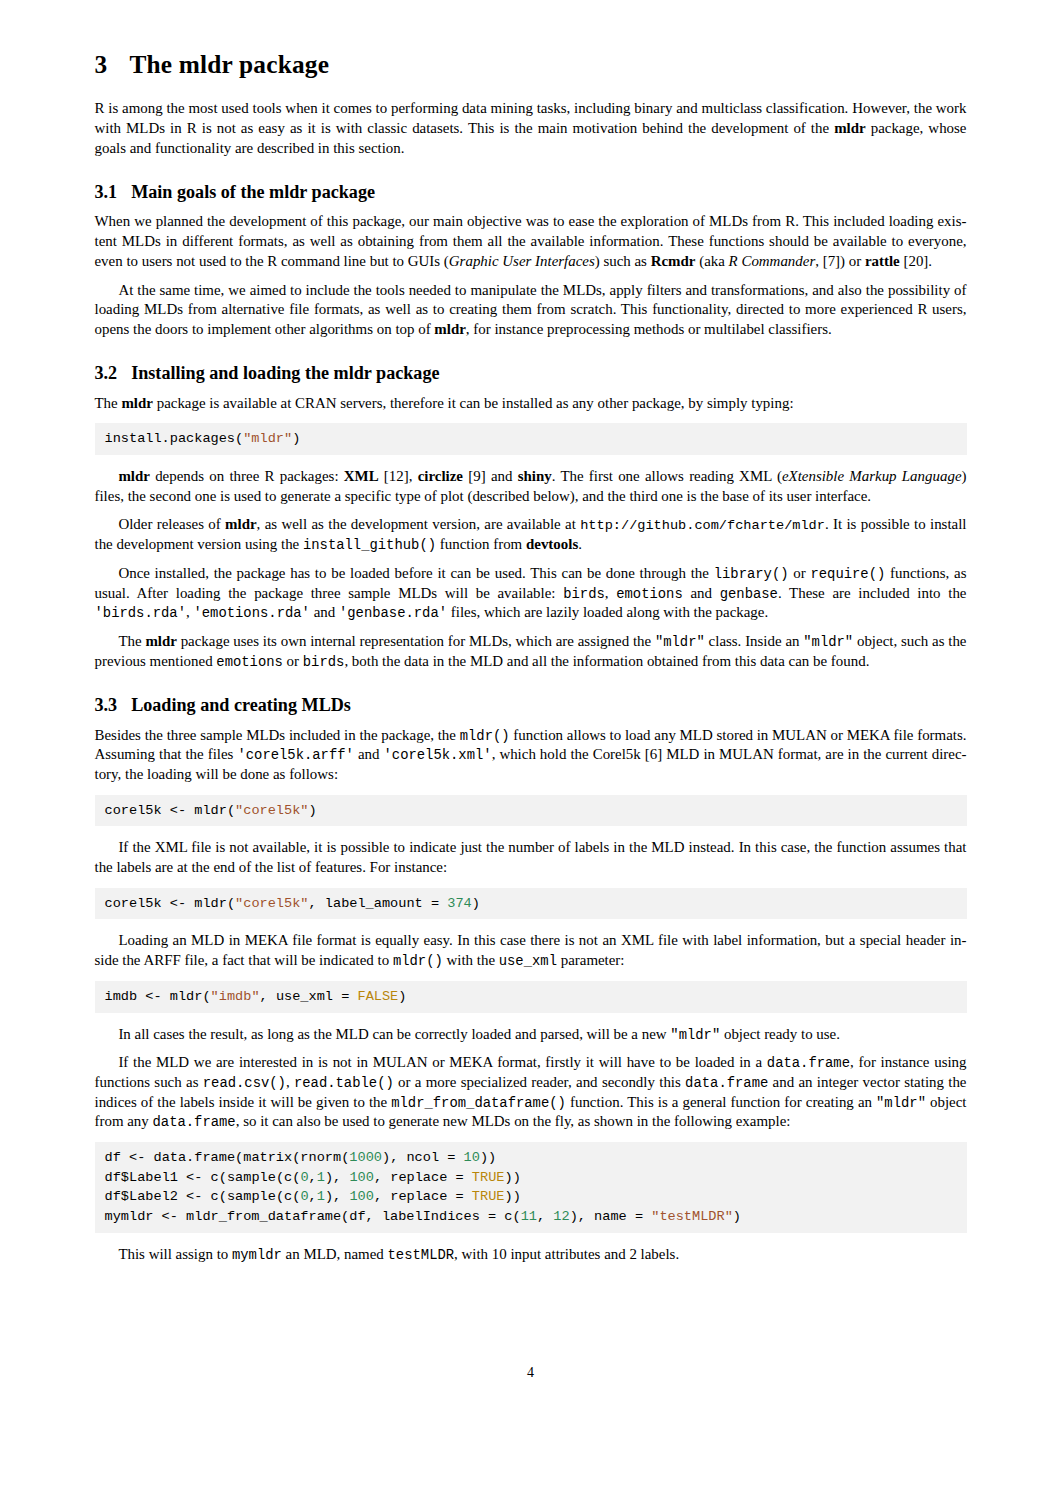3 The mldr package
R is among the most used tools when it comes to performing data mining tasks, including binary and multiclass classification. However, the work with MLDs in R is not as easy as it is with classic datasets. This is the main motivation behind the development of the mldr package, whose goals and functionality are described in this section.
3.1 Main goals of the mldr package
When we planned the development of this package, our main objective was to ease the exploration of MLDs from R. This included loading existent MLDs in different formats, as well as obtaining from them all the available information. These functions should be available to everyone, even to users not used to the R command line but to GUIs (Graphic User Interfaces) such as Rcmdr (aka R Commander, [7]) or rattle [20].
At the same time, we aimed to include the tools needed to manipulate the MLDs, apply filters and transformations, and also the possibility of loading MLDs from alternative file formats, as well as to creating them from scratch. This functionality, directed to more experienced R users, opens the doors to implement other algorithms on top of mldr, for instance preprocessing methods or multilabel classifiers.
3.2 Installing and loading the mldr package
The mldr package is available at CRAN servers, therefore it can be installed as any other package, by simply typing:
install.packages("mldr")
mldr depends on three R packages: XML [12], circlize [9] and shiny. The first one allows reading XML (eXtensible Markup Language) files, the second one is used to generate a specific type of plot (described below), and the third one is the base of its user interface.
Older releases of mldr, as well as the development version, are available at http://github.com/fcharte/mldr. It is possible to install the development version using the install_github() function from devtools.
Once installed, the package has to be loaded before it can be used. This can be done through the library() or require() functions, as usual. After loading the package three sample MLDs will be available: birds, emotions and genbase. These are included into the 'birds.rda', 'emotions.rda' and 'genbase.rda' files, which are lazily loaded along with the package.
The mldr package uses its own internal representation for MLDs, which are assigned the "mldr" class. Inside an "mldr" object, such as the previous mentioned emotions or birds, both the data in the MLD and all the information obtained from this data can be found.
3.3 Loading and creating MLDs
Besides the three sample MLDs included in the package, the mldr() function allows to load any MLD stored in MULAN or MEKA file formats. Assuming that the files 'corel5k.arff' and 'corel5k.xml', which hold the Corel5k [6] MLD in MULAN format, are in the current directory, the loading will be done as follows:
corel5k <- mldr("corel5k")
If the XML file is not available, it is possible to indicate just the number of labels in the MLD instead. In this case, the function assumes that the labels are at the end of the list of features. For instance:
corel5k <- mldr("corel5k", label_amount = 374)
Loading an MLD in MEKA file format is equally easy. In this case there is not an XML file with label information, but a special header inside the ARFF file, a fact that will be indicated to mldr() with the use_xml parameter:
imdb <- mldr("imdb", use_xml = FALSE)
In all cases the result, as long as the MLD can be correctly loaded and parsed, will be a new "mldr" object ready to use.
If the MLD we are interested in is not in MULAN or MEKA format, firstly it will have to be loaded in a data.frame, for instance using functions such as read.csv(), read.table() or a more specialized reader, and secondly this data.frame and an integer vector stating the indices of the labels inside it will be given to the mldr_from_dataframe() function. This is a general function for creating an "mldr" object from any data.frame, so it can also be used to generate new MLDs on the fly, as shown in the following example:
df <- data.frame(matrix(rnorm(1000), ncol = 10))
df$Label1 <- c(sample(c(0,1), 100, replace = TRUE))
df$Label2 <- c(sample(c(0,1), 100, replace = TRUE))
mymldr <- mldr_from_dataframe(df, labelIndices = c(11, 12), name = "testMLDR")
This will assign to mymldr an MLD, named testMLDR, with 10 input attributes and 2 labels.
4